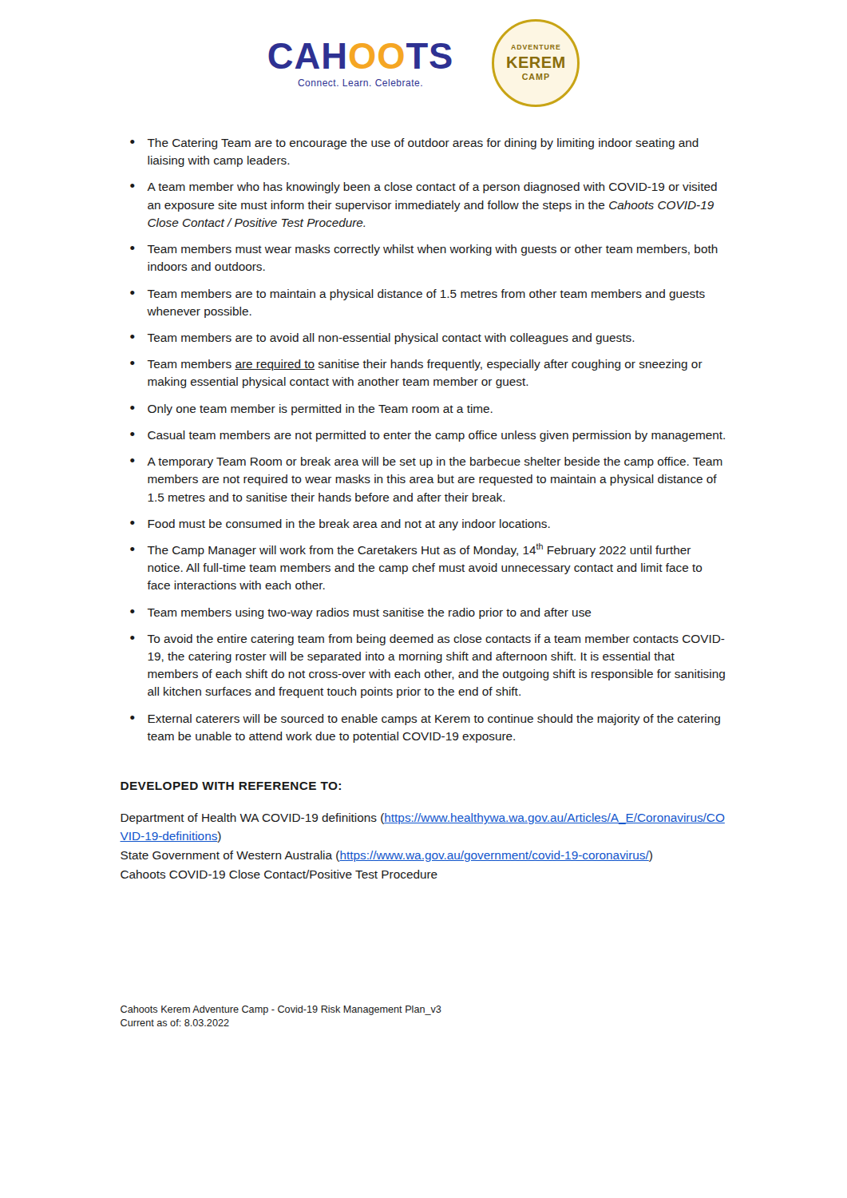CAHOOTS
Connect. Learn. Celebrate.
ADVENTURE
KEREM
CAMP
The Catering Team are to encourage the use of outdoor areas for dining by limiting indoor seating and liaising with camp leaders.
A team member who has knowingly been a close contact of a person diagnosed with COVID-19 or visited an exposure site must inform their supervisor immediately and follow the steps in the Cahoots COVID-19 Close Contact / Positive Test Procedure.
Team members must wear masks correctly whilst when working with guests or other team members, both indoors and outdoors.
Team members are to maintain a physical distance of 1.5 metres from other team members and guests whenever possible.
Team members are to avoid all non-essential physical contact with colleagues and guests.
Team members are required to sanitise their hands frequently, especially after coughing or sneezing or making essential physical contact with another team member or guest.
Only one team member is permitted in the Team room at a time.
Casual team members are not permitted to enter the camp office unless given permission by management.
A temporary Team Room or break area will be set up in the barbecue shelter beside the camp office. Team members are not required to wear masks in this area but are requested to maintain a physical distance of 1.5 metres and to sanitise their hands before and after their break.
Food must be consumed in the break area and not at any indoor locations.
The Camp Manager will work from the Caretakers Hut as of Monday, 14th February 2022 until further notice. All full-time team members and the camp chef must avoid unnecessary contact and limit face to face interactions with each other.
Team members using two-way radios must sanitise the radio prior to and after use
To avoid the entire catering team from being deemed as close contacts if a team member contacts COVID-19, the catering roster will be separated into a morning shift and afternoon shift. It is essential that members of each shift do not cross-over with each other, and the outgoing shift is responsible for sanitising all kitchen surfaces and frequent touch points prior to the end of shift.
External caterers will be sourced to enable camps at Kerem to continue should the majority of the catering team be unable to attend work due to potential COVID-19 exposure.
DEVELOPED WITH REFERENCE TO:
Department of Health WA COVID-19 definitions (https://www.healthywa.wa.gov.au/Articles/A_E/Coronavirus/COVID-19-definitions)
State Government of Western Australia (https://www.wa.gov.au/government/covid-19-coronavirus/)
Cahoots COVID-19 Close Contact/Positive Test Procedure
Cahoots Kerem Adventure Camp - Covid-19 Risk Management Plan_v3
Current as of: 8.03.2022